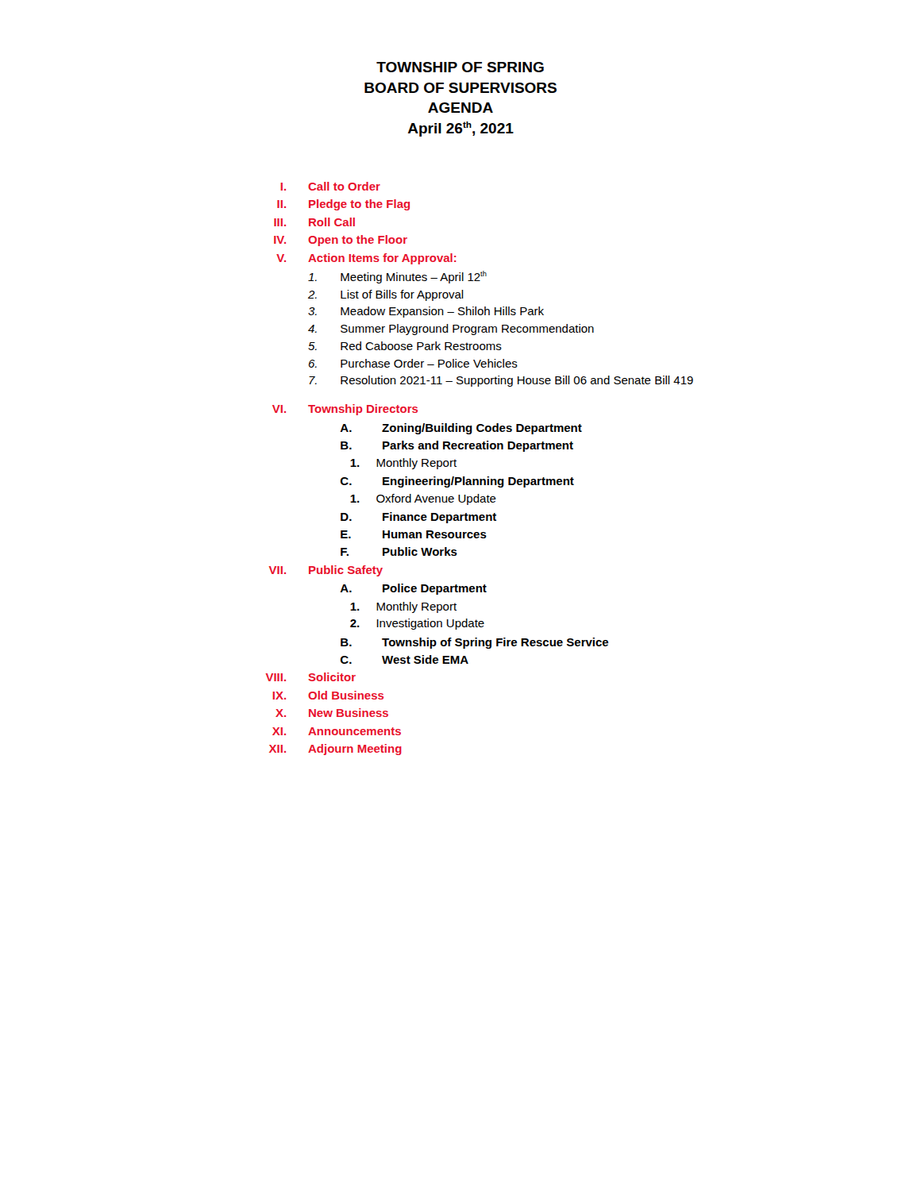TOWNSHIP OF SPRING BOARD OF SUPERVISORS AGENDA April 26th, 2021
I. Call to Order
II. Pledge to the Flag
III. Roll Call
IV. Open to the Floor
V. Action Items for Approval:
1. Meeting Minutes – April 12th
2. List of Bills for Approval
3. Meadow Expansion – Shiloh Hills Park
4. Summer Playground Program Recommendation
5. Red Caboose Park Restrooms
6. Purchase Order – Police Vehicles
7. Resolution 2021-11 – Supporting House Bill 06 and Senate Bill 419
VI. Township Directors
A. Zoning/Building Codes Department
B. Parks and Recreation Department
1. Monthly Report
C. Engineering/Planning Department
1. Oxford Avenue Update
D. Finance Department
E. Human Resources
F. Public Works
VII. Public Safety
A. Police Department
1. Monthly Report
2. Investigation Update
B. Township of Spring Fire Rescue Service
C. West Side EMA
VIII. Solicitor
IX. Old Business
X. New Business
XI. Announcements
XII. Adjourn Meeting